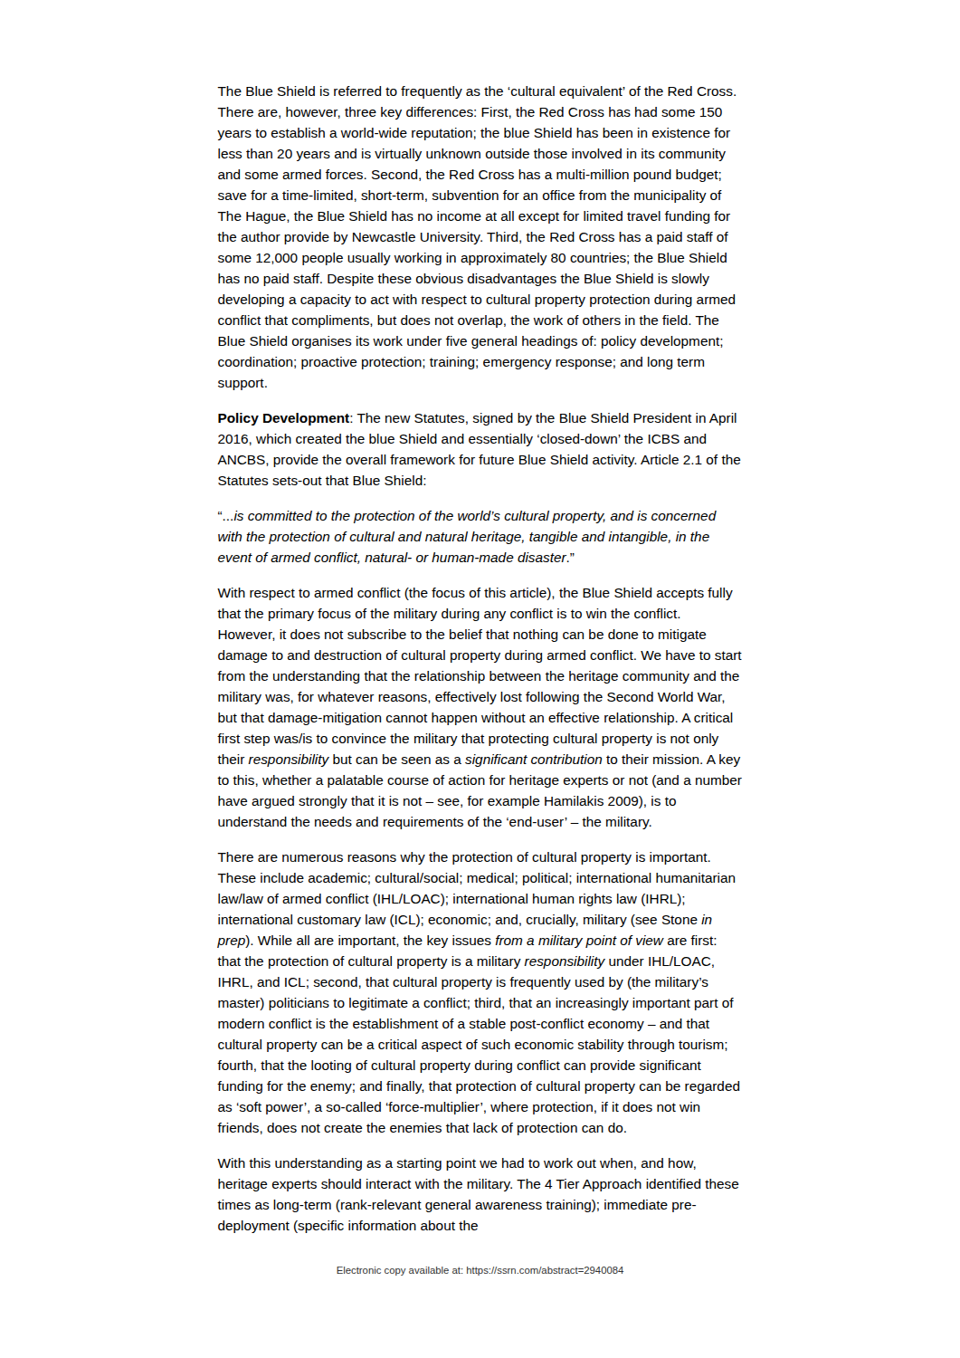The Blue Shield is referred to frequently as the ‘cultural equivalent’ of the Red Cross. There are, however, three key differences: First, the Red Cross has had some 150 years to establish a world-wide reputation; the blue Shield has been in existence for less than 20 years and is virtually unknown outside those involved in its community and some armed forces. Second, the Red Cross has a multi-million pound budget; save for a time-limited, short-term, subvention for an office from the municipality of The Hague, the Blue Shield has no income at all except for limited travel funding for the author provide by Newcastle University. Third, the Red Cross has a paid staff of some 12,000 people usually working in approximately 80 countries; the Blue Shield has no paid staff. Despite these obvious disadvantages the Blue Shield is slowly developing a capacity to act with respect to cultural property protection during armed conflict that compliments, but does not overlap, the work of others in the field. The Blue Shield organises its work under five general headings of: policy development; coordination; proactive protection; training; emergency response; and long term support.
Policy Development: The new Statutes, signed by the Blue Shield President in April 2016, which created the blue Shield and essentially ‘closed-down’ the ICBS and ANCBS, provide the overall framework for future Blue Shield activity. Article 2.1 of the Statutes sets-out that Blue Shield:
“... is committed to the protection of the world’s cultural property, and is concerned with the protection of cultural and natural heritage, tangible and intangible, in the event of armed conflict, natural- or human-made disaster.”
With respect to armed conflict (the focus of this article), the Blue Shield accepts fully that the primary focus of the military during any conflict is to win the conflict. However, it does not subscribe to the belief that nothing can be done to mitigate damage to and destruction of cultural property during armed conflict. We have to start from the understanding that the relationship between the heritage community and the military was, for whatever reasons, effectively lost following the Second World War, but that damage-mitigation cannot happen without an effective relationship. A critical first step was/is to convince the military that protecting cultural property is not only their responsibility but can be seen as a significant contribution to their mission. A key to this, whether a palatable course of action for heritage experts or not (and a number have argued strongly that it is not – see, for example Hamilakis 2009), is to understand the needs and requirements of the ‘end-user’ – the military.
There are numerous reasons why the protection of cultural property is important. These include academic; cultural/social; medical; political; international humanitarian law/law of armed conflict (IHL/LOAC); international human rights law (IHRL); international customary law (ICL); economic; and, crucially, military (see Stone in prep). While all are important, the key issues from a military point of view are first: that the protection of cultural property is a military responsibility under IHL/LOAC, IHRL, and ICL; second, that cultural property is frequently used by (the military’s master) politicians to legitimate a conflict; third, that an increasingly important part of modern conflict is the establishment of a stable post-conflict economy – and that cultural property can be a critical aspect of such economic stability through tourism; fourth, that the looting of cultural property during conflict can provide significant funding for the enemy; and finally, that protection of cultural property can be regarded as ‘soft power’, a so-called ‘force-multiplier’, where protection, if it does not win friends, does not create the enemies that lack of protection can do.
With this understanding as a starting point we had to work out when, and how, heritage experts should interact with the military. The 4 Tier Approach identified these times as long-term (rank-relevant general awareness training); immediate pre-deployment (specific information about the
Electronic copy available at: https://ssrn.com/abstract=2940084